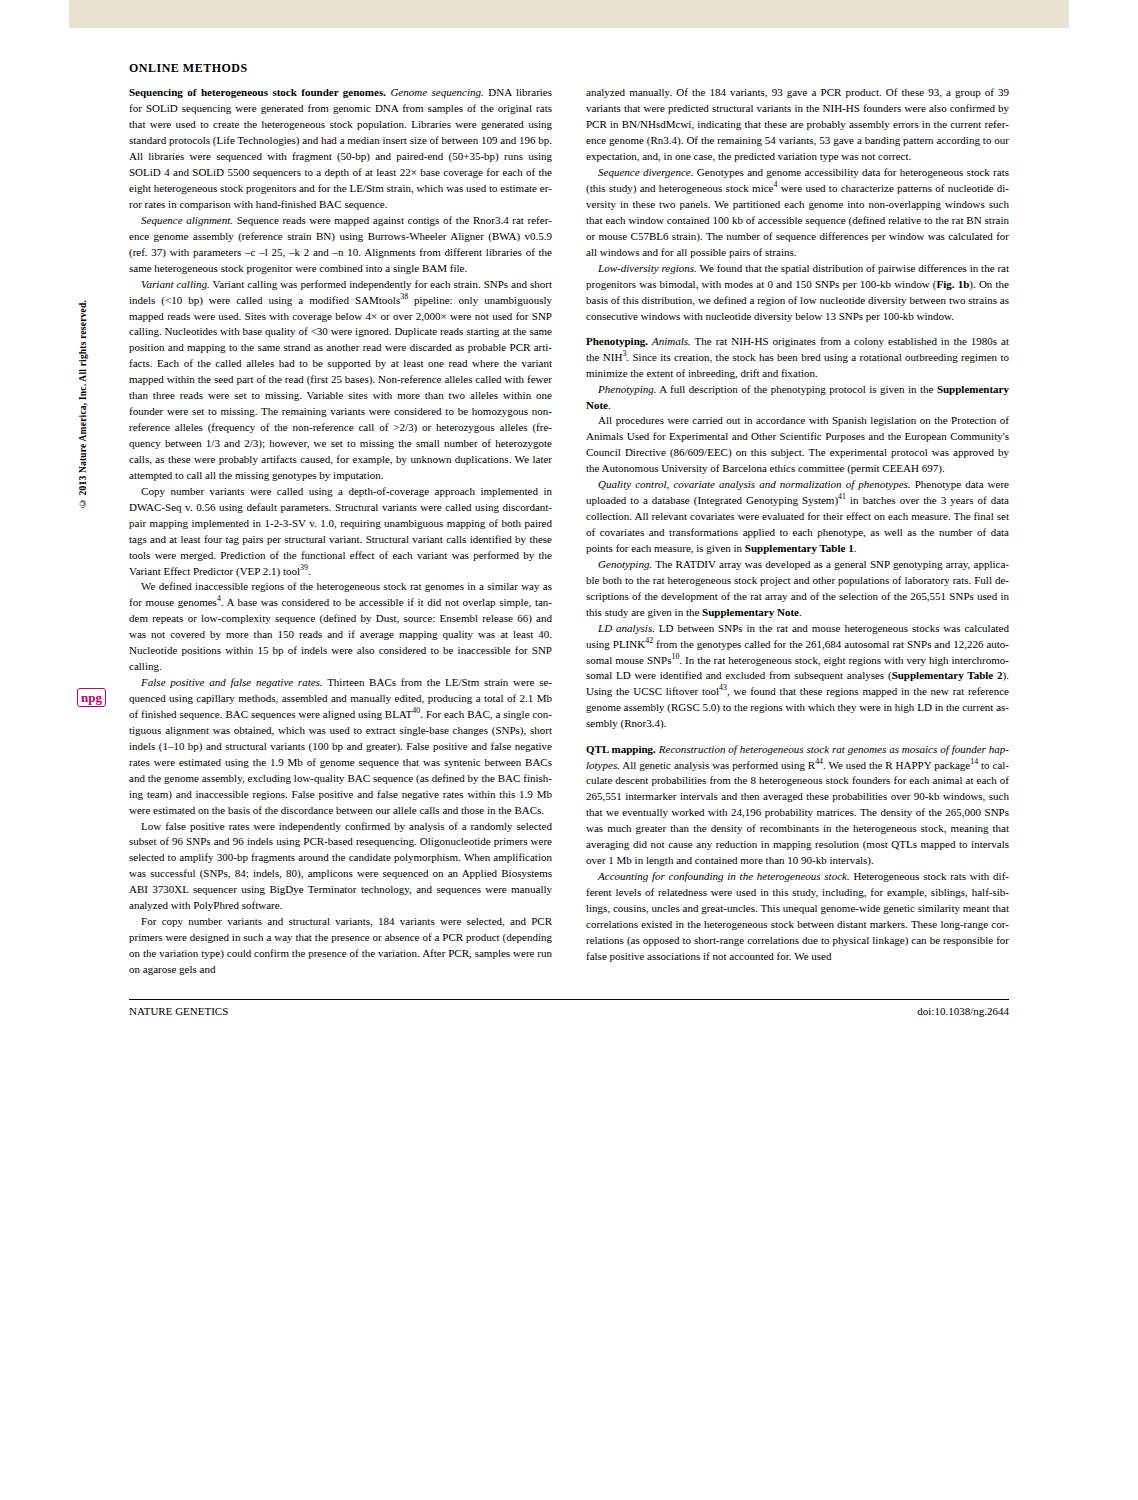© 2013 Nature America, Inc. All rights reserved.
npg
ONLINE METHODS
Sequencing of heterogeneous stock founder genomes. Genome sequencing. DNA libraries for SOLiD sequencing were generated from genomic DNA from samples of the original rats that were used to create the heterogeneous stock population. Libraries were generated using standard protocols (Life Technologies) and had a median insert size of between 109 and 196 bp. All libraries were sequenced with fragment (50-bp) and paired-end (50+35-bp) runs using SOLiD 4 and SOLiD 5500 sequencers to a depth of at least 22× base coverage for each of the eight heterogeneous stock progenitors and for the LE/Stm strain, which was used to estimate error rates in comparison with hand-finished BAC sequence.
Sequence alignment. Sequence reads were mapped against contigs of the Rnor3.4 rat reference genome assembly (reference strain BN) using Burrows-Wheeler Aligner (BWA) v0.5.9 (ref. 37) with parameters –c –l 25, –k 2 and –n 10. Alignments from different libraries of the same heterogeneous stock progenitor were combined into a single BAM file.
Variant calling. Variant calling was performed independently for each strain. SNPs and short indels (<10 bp) were called using a modified SAMtools38 pipeline: only unambiguously mapped reads were used. Sites with coverage below 4× or over 2,000× were not used for SNP calling. Nucleotides with base quality of <30 were ignored. Duplicate reads starting at the same position and mapping to the same strand as another read were discarded as probable PCR artifacts. Each of the called alleles had to be supported by at least one read where the variant mapped within the seed part of the read (first 25 bases). Non-reference alleles called with fewer than three reads were set to missing. Variable sites with more than two alleles within one founder were set to missing. The remaining variants were considered to be homozygous non-reference alleles (frequency of the non-reference call of >2/3) or heterozygous alleles (frequency between 1/3 and 2/3); however, we set to missing the small number of heterozygote calls, as these were probably artifacts caused, for example, by unknown duplications. We later attempted to call all the missing genotypes by imputation.
Copy number variants were called using a depth-of-coverage approach implemented in DWAC-Seq v. 0.56 using default parameters. Structural variants were called using discordant-pair mapping implemented in 1-2-3-SV v. 1.0, requiring unambiguous mapping of both paired tags and at least four tag pairs per structural variant. Structural variant calls identified by these tools were merged. Prediction of the functional effect of each variant was performed by the Variant Effect Predictor (VEP 2.1) tool39.
We defined inaccessible regions of the heterogeneous stock rat genomes in a similar way as for mouse genomes4. A base was considered to be accessible if it did not overlap simple, tandem repeats or low-complexity sequence (defined by Dust, source: Ensembl release 66) and was not covered by more than 150 reads and if average mapping quality was at least 40. Nucleotide positions within 15 bp of indels were also considered to be inaccessible for SNP calling.
False positive and false negative rates. Thirteen BACs from the LE/Stm strain were sequenced using capillary methods, assembled and manually edited, producing a total of 2.1 Mb of finished sequence. BAC sequences were aligned using BLAT40. For each BAC, a single contiguous alignment was obtained, which was used to extract single-base changes (SNPs), short indels (1–10 bp) and structural variants (100 bp and greater). False positive and false negative rates were estimated using the 1.9 Mb of genome sequence that was syntenic between BACs and the genome assembly, excluding low-quality BAC sequence (as defined by the BAC finishing team) and inaccessible regions. False positive and false negative rates within this 1.9 Mb were estimated on the basis of the discordance between our allele calls and those in the BACs.
Low false positive rates were independently confirmed by analysis of a randomly selected subset of 96 SNPs and 96 indels using PCR-based resequencing. Oligonucleotide primers were selected to amplify 300-bp fragments around the candidate polymorphism. When amplification was successful (SNPs, 84; indels, 80), amplicons were sequenced on an Applied Biosystems ABI 3730XL sequencer using BigDye Terminator technology, and sequences were manually analyzed with PolyPhred software.
For copy number variants and structural variants, 184 variants were selected, and PCR primers were designed in such a way that the presence or absence of a PCR product (depending on the variation type) could confirm the presence of the variation. After PCR, samples were run on agarose gels and
analyzed manually. Of the 184 variants, 93 gave a PCR product. Of these 93, a group of 39 variants that were predicted structural variants in the NIH-HS founders were also confirmed by PCR in BN/NHsdMcwi, indicating that these are probably assembly errors in the current reference genome (Rn3.4). Of the remaining 54 variants, 53 gave a banding pattern according to our expectation, and, in one case, the predicted variation type was not correct.
Sequence divergence. Genotypes and genome accessibility data for heterogeneous stock rats (this study) and heterogeneous stock mice4 were used to characterize patterns of nucleotide diversity in these two panels. We partitioned each genome into non-overlapping windows such that each window contained 100 kb of accessible sequence (defined relative to the rat BN strain or mouse C57BL6 strain). The number of sequence differences per window was calculated for all windows and for all possible pairs of strains.
Low-diversity regions. We found that the spatial distribution of pairwise differences in the rat progenitors was bimodal, with modes at 0 and 150 SNPs per 100-kb window (Fig. 1b). On the basis of this distribution, we defined a region of low nucleotide diversity between two strains as consecutive windows with nucleotide diversity below 13 SNPs per 100-kb window.
Phenotyping. Animals. The rat NIH-HS originates from a colony established in the 1980s at the NIH3. Since its creation, the stock has been bred using a rotational outbreeding regimen to minimize the extent of inbreeding, drift and fixation.
Phenotyping. A full description of the phenotyping protocol is given in the Supplementary Note.
All procedures were carried out in accordance with Spanish legislation on the Protection of Animals Used for Experimental and Other Scientific Purposes and the European Community's Council Directive (86/609/EEC) on this subject. The experimental protocol was approved by the Autonomous University of Barcelona ethics committee (permit CEEAH 697).
Quality control, covariate analysis and normalization of phenotypes. Phenotype data were uploaded to a database (Integrated Genotyping System)41 in batches over the 3 years of data collection. All relevant covariates were evaluated for their effect on each measure. The final set of covariates and transformations applied to each phenotype, as well as the number of data points for each measure, is given in Supplementary Table 1.
Genotyping. The RATDIV array was developed as a general SNP genotyping array, applicable both to the rat heterogeneous stock project and other populations of laboratory rats. Full descriptions of the development of the rat array and of the selection of the 265,551 SNPs used in this study are given in the Supplementary Note.
LD analysis. LD between SNPs in the rat and mouse heterogeneous stocks was calculated using PLINK42 from the genotypes called for the 261,684 autosomal rat SNPs and 12,226 autosomal mouse SNPs10. In the rat heterogeneous stock, eight regions with very high interchromosomal LD were identified and excluded from subsequent analyses (Supplementary Table 2). Using the UCSC liftover tool43, we found that these regions mapped in the new rat reference genome assembly (RGSC 5.0) to the regions with which they were in high LD in the current assembly (Rnor3.4).
QTL mapping. Reconstruction of heterogeneous stock rat genomes as mosaics of founder haplotypes. All genetic analysis was performed using R44. We used the R HAPPY package14 to calculate descent probabilities from the 8 heterogeneous stock founders for each animal at each of 265,551 intermarker intervals and then averaged these probabilities over 90-kb windows, such that we eventually worked with 24,196 probability matrices. The density of the 265,000 SNPs was much greater than the density of recombinants in the heterogeneous stock, meaning that averaging did not cause any reduction in mapping resolution (most QTLs mapped to intervals over 1 Mb in length and contained more than 10 90-kb intervals).
Accounting for confounding in the heterogeneous stock. Heterogeneous stock rats with different levels of relatedness were used in this study, including, for example, siblings, half-siblings, cousins, uncles and great-uncles. This unequal genome-wide genetic similarity meant that correlations existed in the heterogeneous stock between distant markers. These long-range correlations (as opposed to short-range correlations due to physical linkage) can be responsible for false positive associations if not accounted for. We used
NATURE GENETICS
doi:10.1038/ng.2644